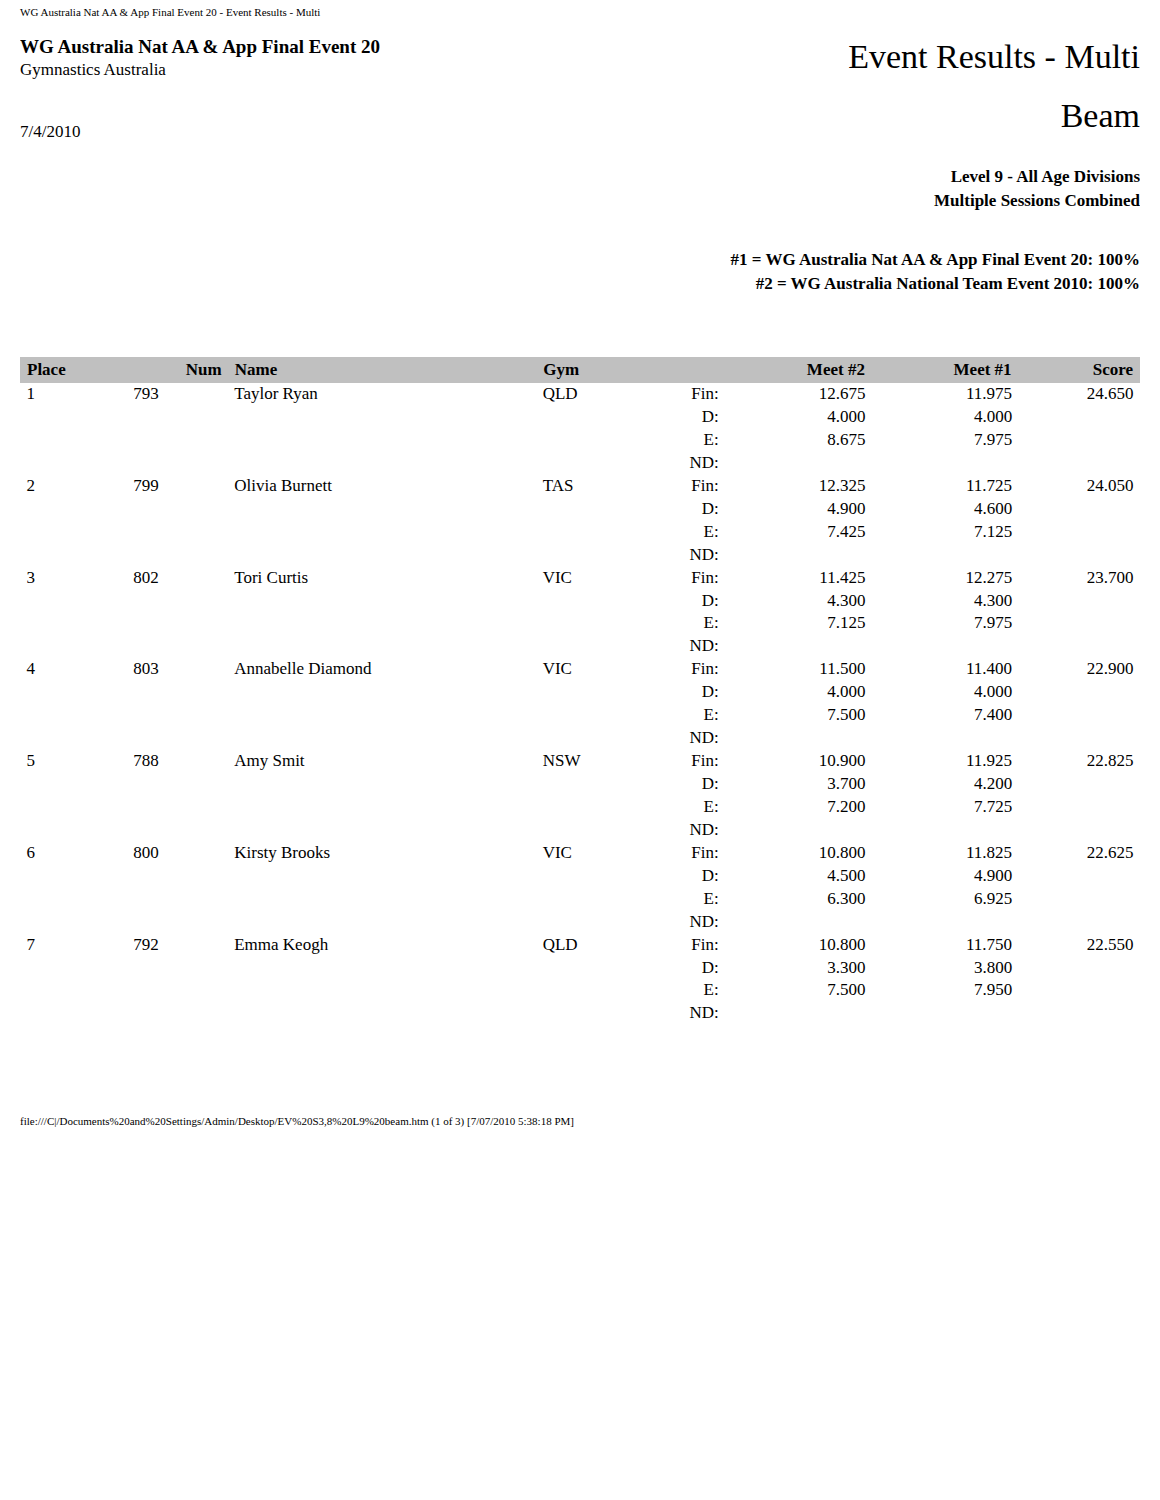WG Australia Nat AA & App Final Event 20 - Event Results - Multi
Event Results - Multi
Beam
Level 9 - All Age Divisions
Multiple Sessions Combined
#1 = WG Australia Nat AA & App Final Event 20: 100%
#2 = WG Australia National Team Event 2010: 100%
WG Australia Nat AA & App Final Event 20
Gymnastics Australia
7/4/2010
| Place | Num | Name | Gym | | Meet #2 | Meet #1 | Score |
| --- | --- | --- | --- | --- | --- | --- | --- |
| 1 | 793 | Taylor Ryan | QLD | Fin: D: E: ND: | 12.675 4.000 8.675 | 11.975 4.000 7.975 | 24.650 |
| 2 | 799 | Olivia Burnett | TAS | Fin: D: E: ND: | 12.325 4.900 7.425 | 11.725 4.600 7.125 | 24.050 |
| 3 | 802 | Tori Curtis | VIC | Fin: D: E: ND: | 11.425 4.300 7.125 | 12.275 4.300 7.975 | 23.700 |
| 4 | 803 | Annabelle Diamond | VIC | Fin: D: E: ND: | 11.500 4.000 7.500 | 11.400 4.000 7.400 | 22.900 |
| 5 | 788 | Amy Smit | NSW | Fin: D: E: ND: | 10.900 3.700 7.200 | 11.925 4.200 7.725 | 22.825 |
| 6 | 800 | Kirsty Brooks | VIC | Fin: D: E: ND: | 10.800 4.500 6.300 | 11.825 4.900 6.925 | 22.625 |
| 7 | 792 | Emma Keogh | QLD | Fin: D: E: ND: | 10.800 3.300 7.500 | 11.750 3.800 7.950 | 22.550 |
file:///C|/Documents%20and%20Settings/Admin/Desktop/EV%20S3,8%20L9%20beam.htm (1 of 3) [7/07/2010 5:38:18 PM]